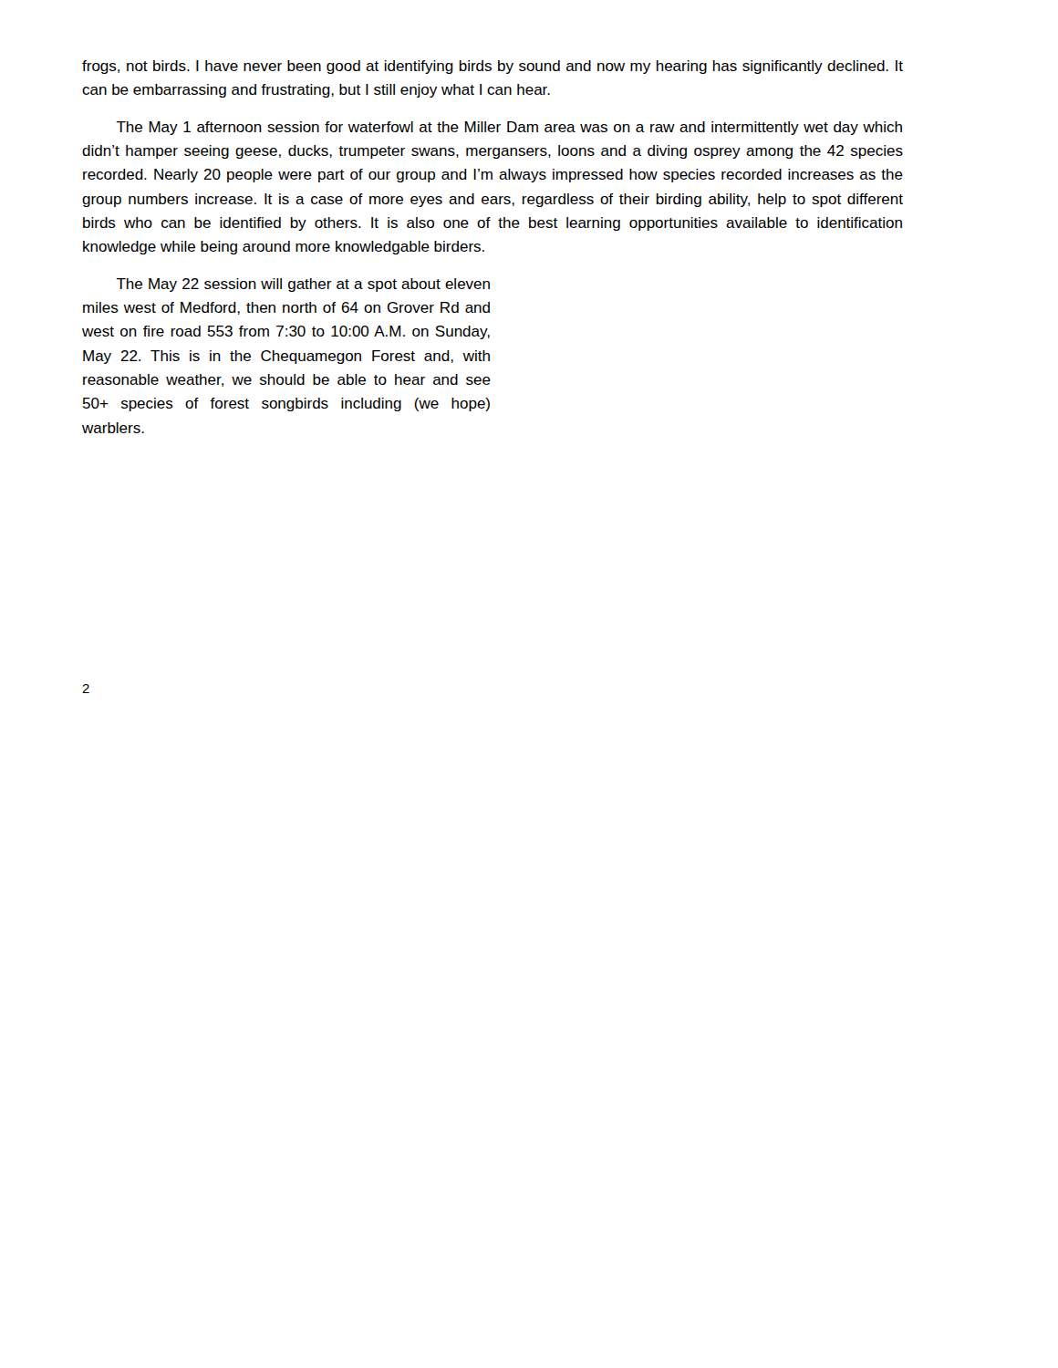frogs, not birds. I have never been good at identifying birds by sound and now my hearing has significantly declined. It can be embarrassing and frustrating, but I still enjoy what I can hear.
The May 1 afternoon session for waterfowl at the Miller Dam area was on a raw and intermittently wet day which didn’t hamper seeing geese, ducks, trumpeter swans, mergansers, loons and a diving osprey among the 42 species recorded. Nearly 20 people were part of our group and I’m always impressed how species recorded increases as the group numbers increase. It is a case of more eyes and ears, regardless of their birding ability, help to spot different birds who can be identified by others. It is also one of the best learning opportunities available to identification knowledge while being around more knowledgable birders.
The May 22 session will gather at a spot about eleven miles west of Medford, then north of 64 on Grover Rd and west on fire road 553 from 7:30 to 10:00 A.M. on Sunday, May 22. This is in the Chequamegon Forest and, with reasonable weather, we should be able to hear and see 50+ species of forest songbirds including (we hope) warblers.
2